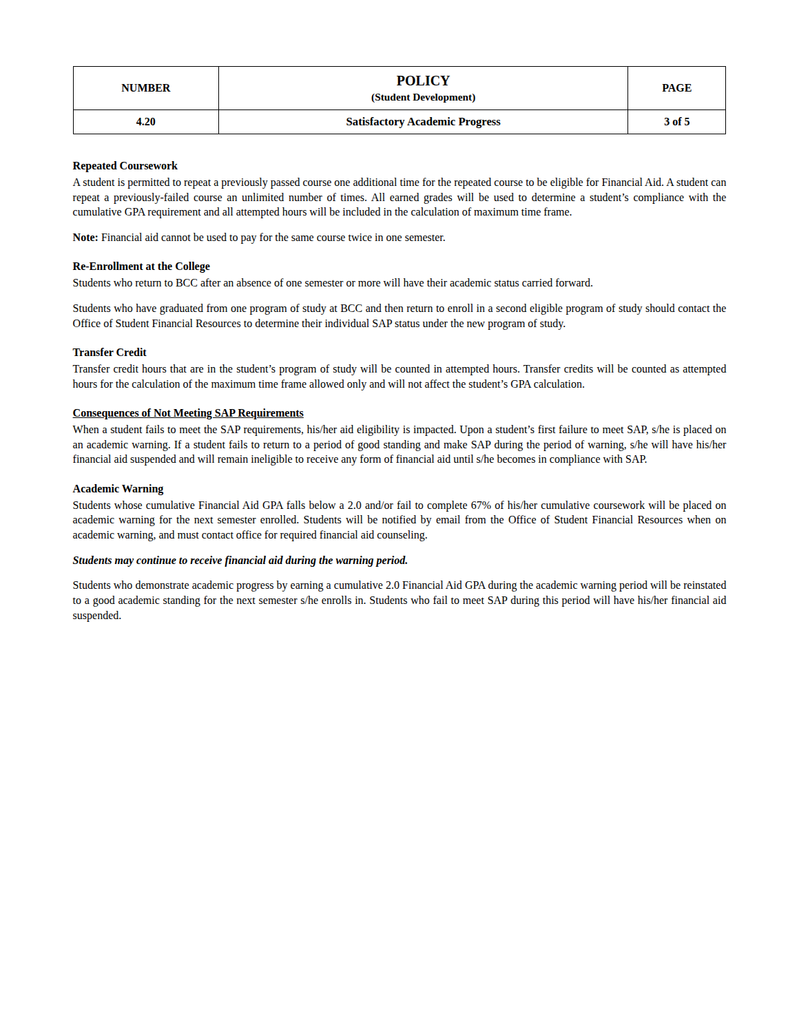| NUMBER | POLICY (Student Development) | PAGE |
| 4.20 | Satisfactory Academic Progress | 3 of 5 |
Repeated Coursework
A student is permitted to repeat a previously passed course one additional time for the repeated course to be eligible for Financial Aid. A student can repeat a previously-failed course an unlimited number of times. All earned grades will be used to determine a student’s compliance with the cumulative GPA requirement and all attempted hours will be included in the calculation of maximum time frame.
Note: Financial aid cannot be used to pay for the same course twice in one semester.
Re-Enrollment at the College
Students who return to BCC after an absence of one semester or more will have their academic status carried forward.
Students who have graduated from one program of study at BCC and then return to enroll in a second eligible program of study should contact the Office of Student Financial Resources to determine their individual SAP status under the new program of study.
Transfer Credit
Transfer credit hours that are in the student’s program of study will be counted in attempted hours. Transfer credits will be counted as attempted hours for the calculation of the maximum time frame allowed only and will not affect the student’s GPA calculation.
Consequences of Not Meeting SAP Requirements
When a student fails to meet the SAP requirements, his/her aid eligibility is impacted. Upon a student’s first failure to meet SAP, s/he is placed on an academic warning. If a student fails to return to a period of good standing and make SAP during the period of warning, s/he will have his/her financial aid suspended and will remain ineligible to receive any form of financial aid until s/he becomes in compliance with SAP.
Academic Warning
Students whose cumulative Financial Aid GPA falls below a 2.0 and/or fail to complete 67% of his/her cumulative coursework will be placed on academic warning for the next semester enrolled. Students will be notified by email from the Office of Student Financial Resources when on academic warning, and must contact office for required financial aid counseling.
Students may continue to receive financial aid during the warning period.
Students who demonstrate academic progress by earning a cumulative 2.0 Financial Aid GPA during the academic warning period will be reinstated to a good academic standing for the next semester s/he enrolls in. Students who fail to meet SAP during this period will have his/her financial aid suspended.